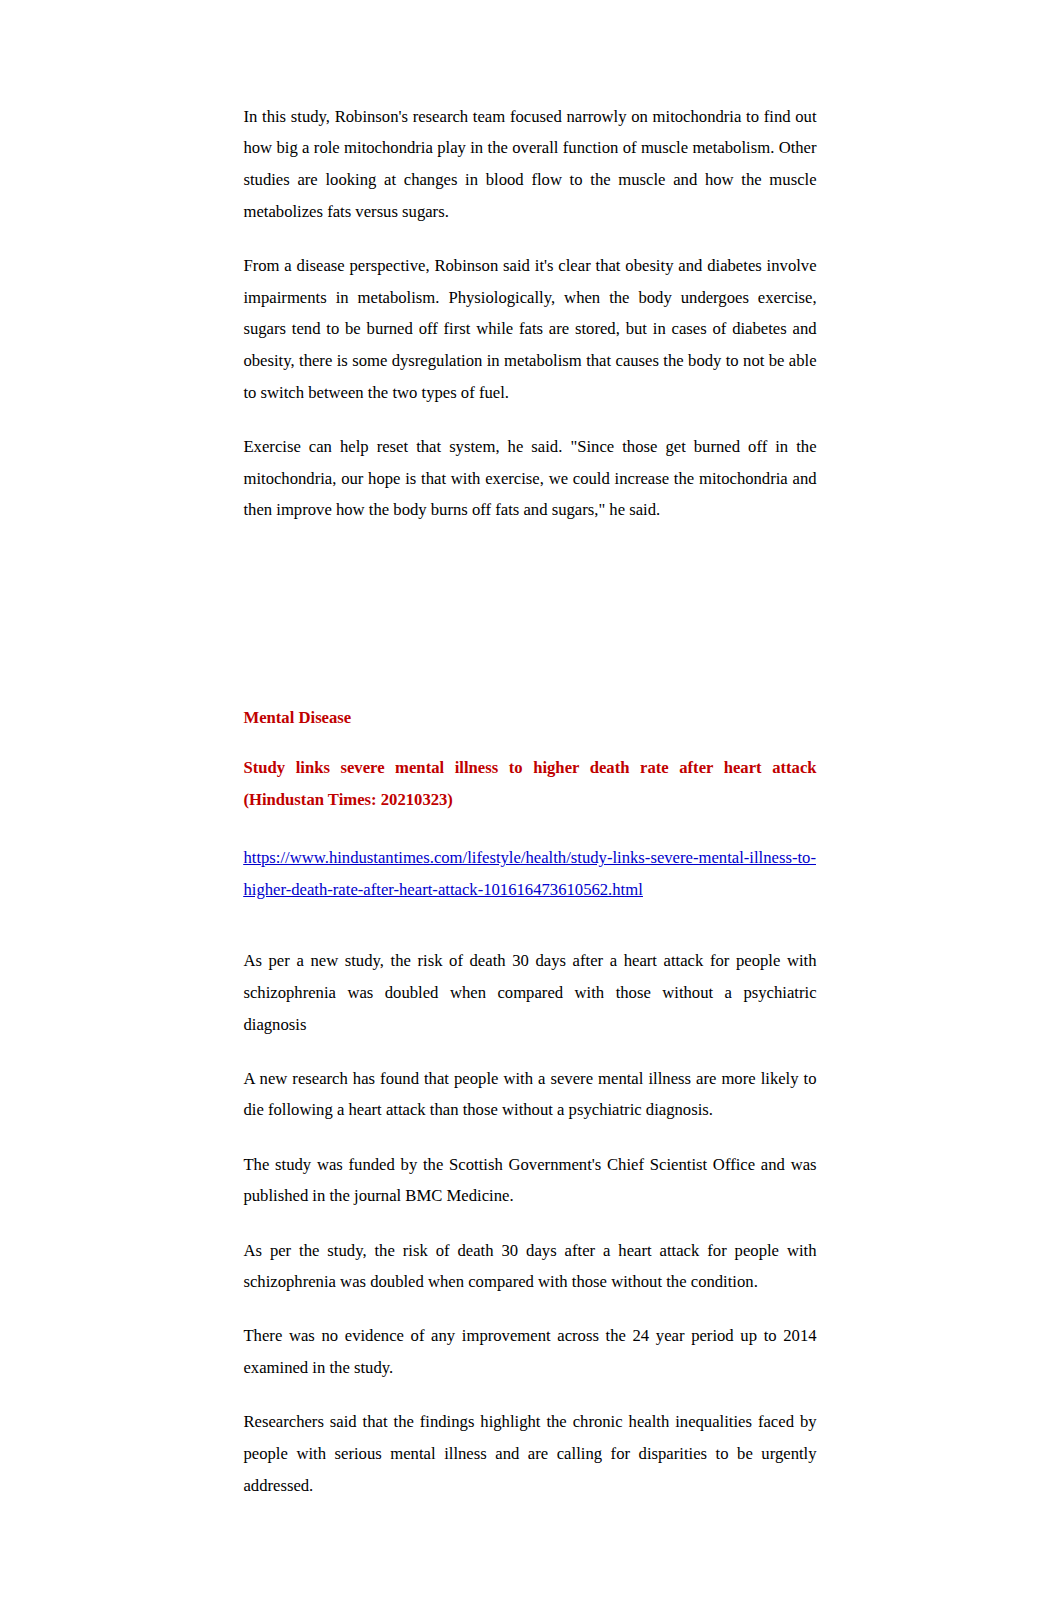In this study, Robinson's research team focused narrowly on mitochondria to find out how big a role mitochondria play in the overall function of muscle metabolism. Other studies are looking at changes in blood flow to the muscle and how the muscle metabolizes fats versus sugars.
From a disease perspective, Robinson said it's clear that obesity and diabetes involve impairments in metabolism. Physiologically, when the body undergoes exercise, sugars tend to be burned off first while fats are stored, but in cases of diabetes and obesity, there is some dysregulation in metabolism that causes the body to not be able to switch between the two types of fuel.
Exercise can help reset that system, he said. "Since those get burned off in the mitochondria, our hope is that with exercise, we could increase the mitochondria and then improve how the body burns off fats and sugars," he said.
Mental Disease
Study links severe mental illness to higher death rate after heart attack (Hindustan Times: 20210323)
https://www.hindustantimes.com/lifestyle/health/study-links-severe-mental-illness-to-higher-death-rate-after-heart-attack-101616473610562.html
As per a new study, the risk of death 30 days after a heart attack for people with schizophrenia was doubled when compared with those without a psychiatric diagnosis
A new research has found that people with a severe mental illness are more likely to die following a heart attack than those without a psychiatric diagnosis.
The study was funded by the Scottish Government's Chief Scientist Office and was published in the journal BMC Medicine.
As per the study, the risk of death 30 days after a heart attack for people with schizophrenia was doubled when compared with those without the condition.
There was no evidence of any improvement across the 24 year period up to 2014 examined in the study.
Researchers said that the findings highlight the chronic health inequalities faced by people with serious mental illness and are calling for disparities to be urgently addressed.